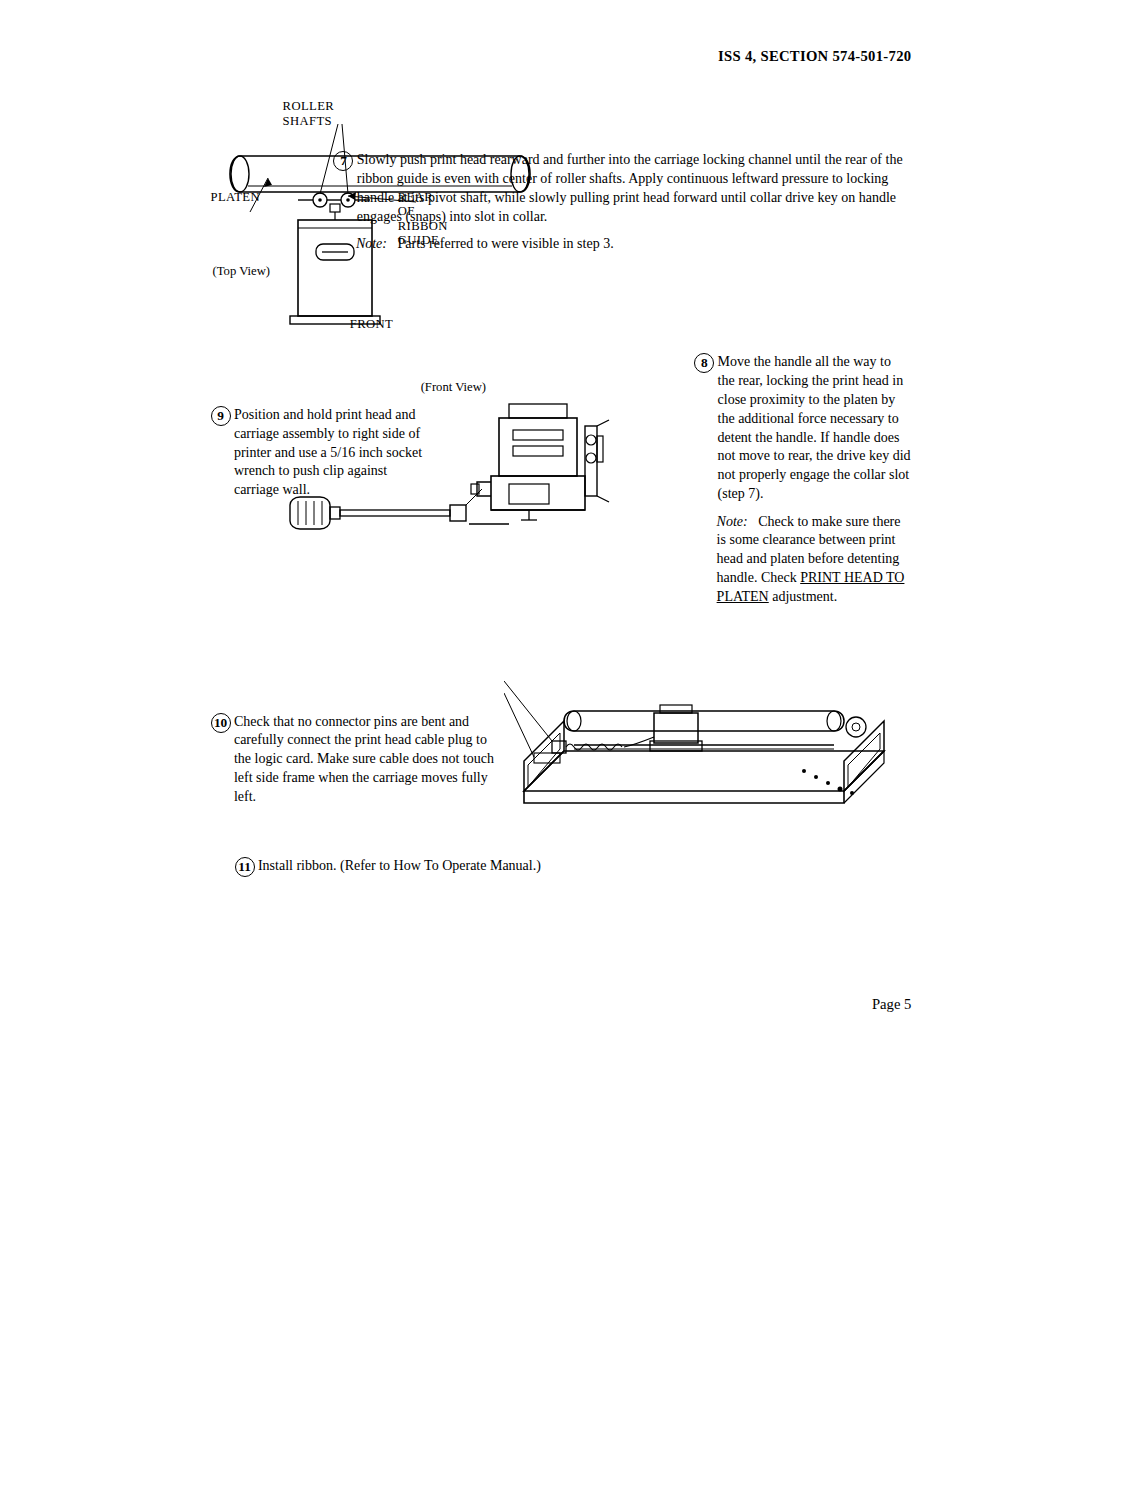ISS 4, SECTION 574-501-720
ROLLER SHAFTS
PLATEN
REAR OF
RIBBON GUIDE
(Top View)
FRONT
7 Slowly push print head rearward and further into the carriage locking channel until the rear of the ribbon guide is even with center of roller shafts. Apply continuous leftward pressure to locking handle at its pivot shaft, while slowly pulling print head forward until collar drive key on handle engages (snaps) into slot in collar.
Note: Parts referred to were visible in step 3.
9 Position and hold print head and carriage assembly to right side of printer and use a 5/16 inch socket wrench to push clip against carriage wall.
(Front View)
8 Move the handle all the way to the rear, locking the print head in close proximity to the platen by the additional force necessary to detent the handle. If handle does not move to rear, the drive key did not properly engage the collar slot (step 7).
Note: Check to make sure there is some clearance between print head and platen before detenting handle. Check PRINT HEAD TO PLATEN adjustment.
10 Check that no connector pins are bent and carefully connect the print head cable plug to the logic card. Make sure cable does not touch left side frame when the carriage moves fully left.
11 Install ribbon. (Refer to How To Operate Manual.)
Page 5